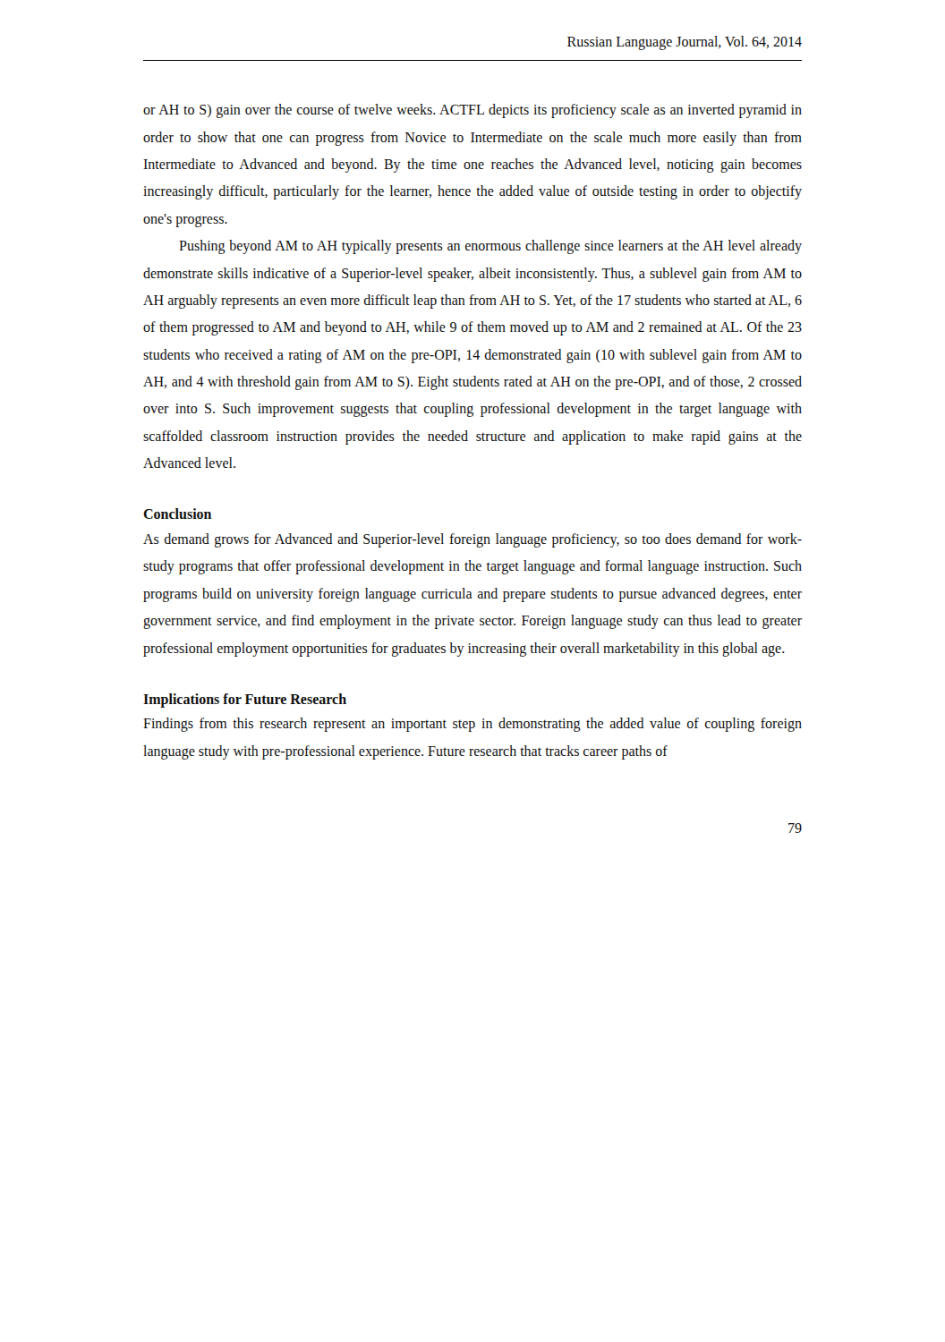Russian Language Journal, Vol. 64, 2014
or AH to S) gain over the course of twelve weeks. ACTFL depicts its proficiency scale as an inverted pyramid in order to show that one can progress from Novice to Intermediate on the scale much more easily than from Intermediate to Advanced and beyond. By the time one reaches the Advanced level, noticing gain becomes increasingly difficult, particularly for the learner, hence the added value of outside testing in order to objectify one's progress.
Pushing beyond AM to AH typically presents an enormous challenge since learners at the AH level already demonstrate skills indicative of a Superior-level speaker, albeit inconsistently. Thus, a sublevel gain from AM to AH arguably represents an even more difficult leap than from AH to S. Yet, of the 17 students who started at AL, 6 of them progressed to AM and beyond to AH, while 9 of them moved up to AM and 2 remained at AL. Of the 23 students who received a rating of AM on the pre-OPI, 14 demonstrated gain (10 with sublevel gain from AM to AH, and 4 with threshold gain from AM to S). Eight students rated at AH on the pre-OPI, and of those, 2 crossed over into S. Such improvement suggests that coupling professional development in the target language with scaffolded classroom instruction provides the needed structure and application to make rapid gains at the Advanced level.
Conclusion
As demand grows for Advanced and Superior-level foreign language proficiency, so too does demand for work-study programs that offer professional development in the target language and formal language instruction. Such programs build on university foreign language curricula and prepare students to pursue advanced degrees, enter government service, and find employment in the private sector. Foreign language study can thus lead to greater professional employment opportunities for graduates by increasing their overall marketability in this global age.
Implications for Future Research
Findings from this research represent an important step in demonstrating the added value of coupling foreign language study with pre-professional experience. Future research that tracks career paths of
79